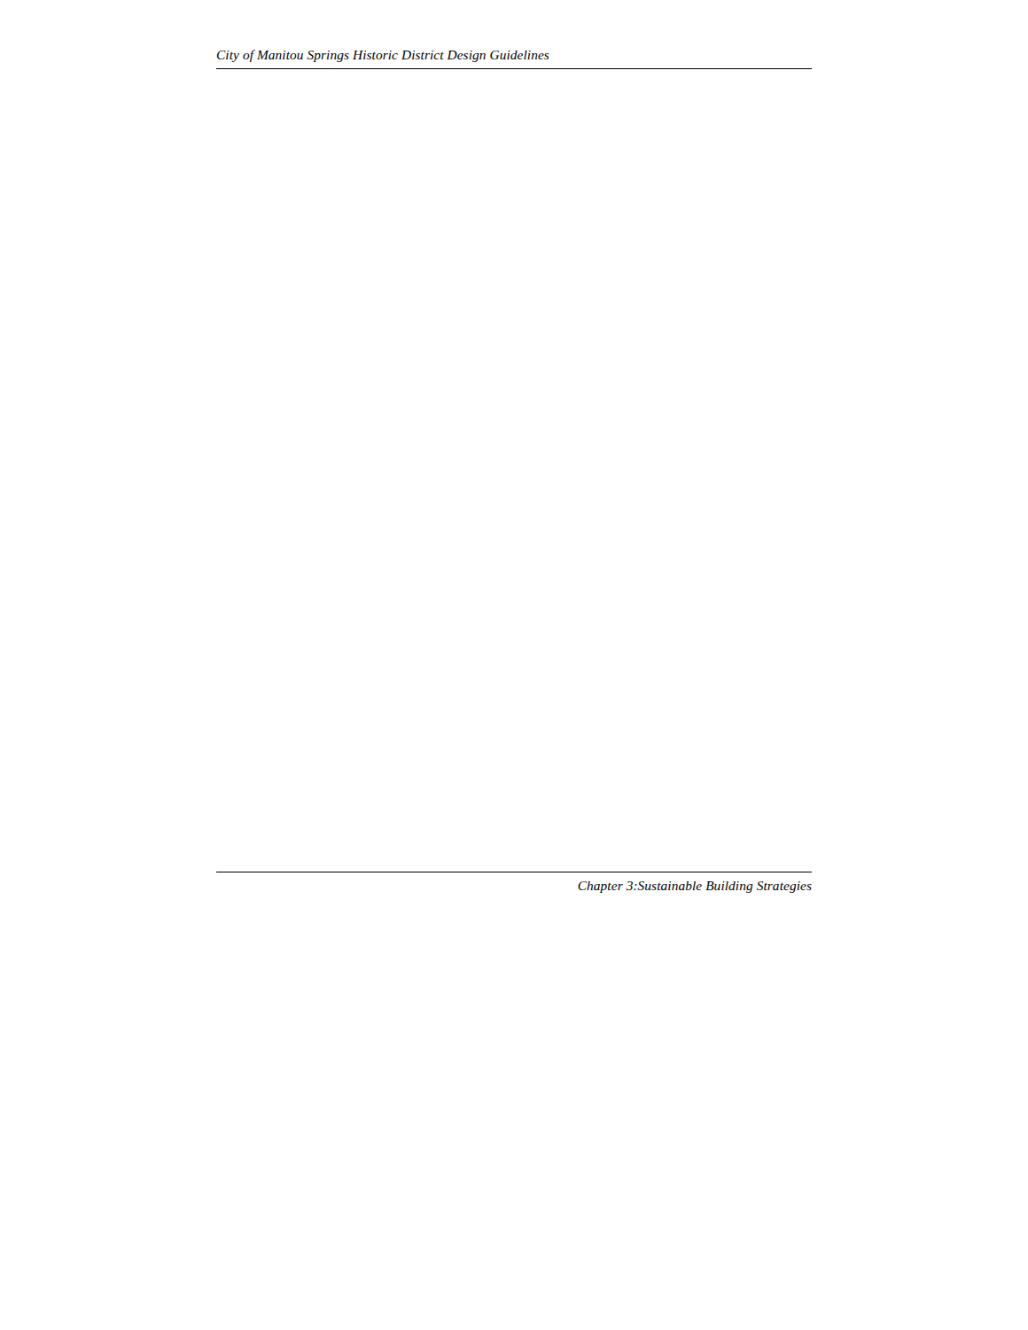City of Manitou Springs Historic District Design Guidelines
Chapter 3:Sustainable Building Strategies